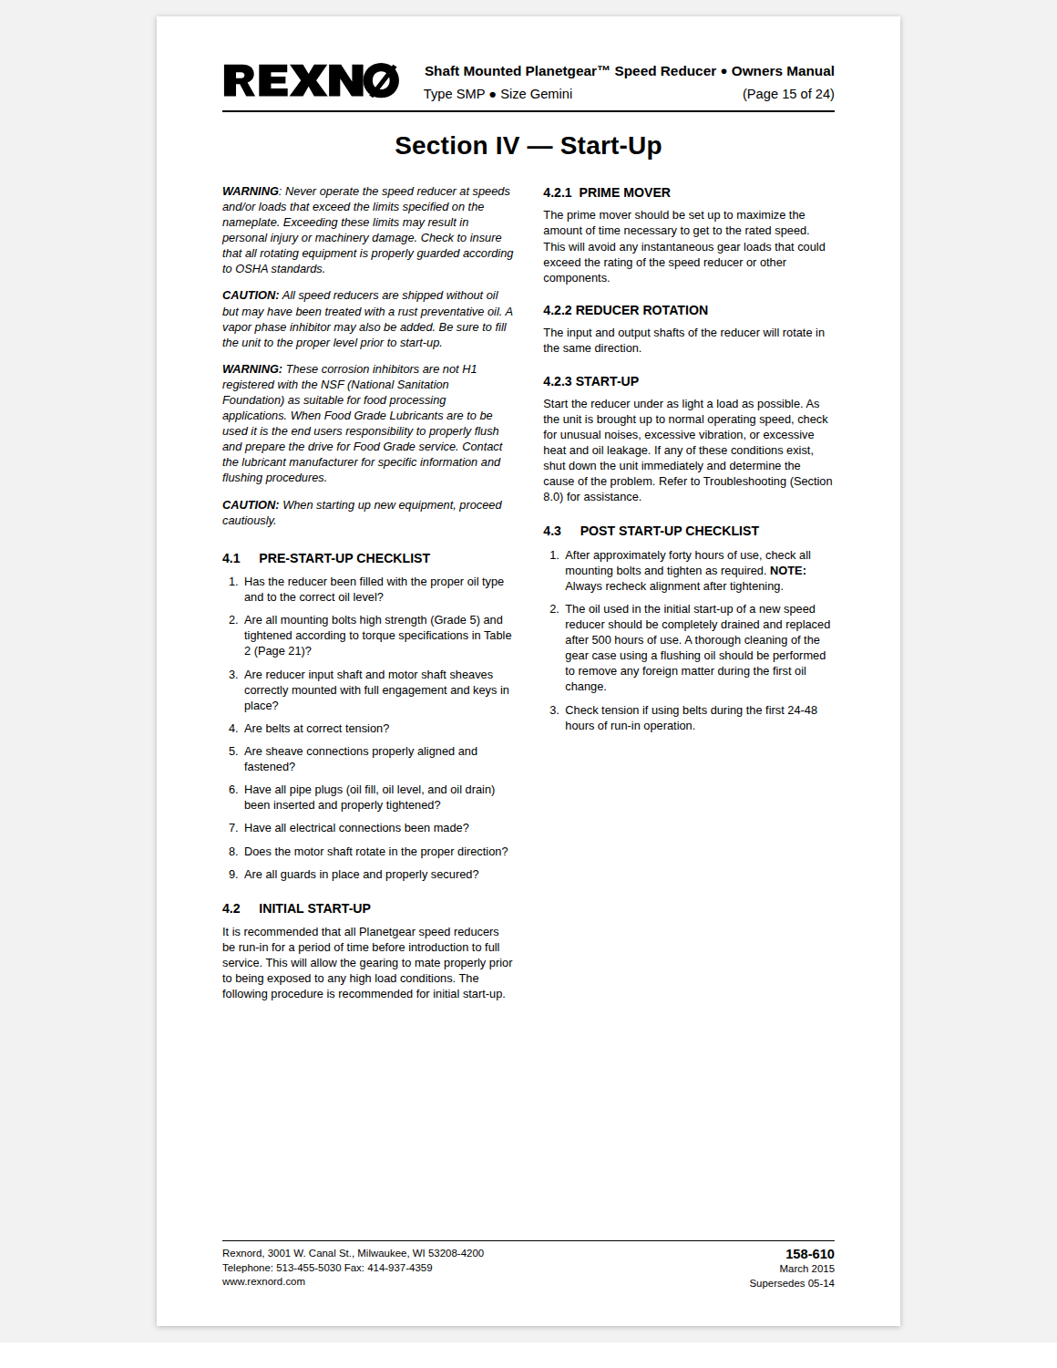Shaft Mounted Planetgear™ Speed Reducer ● Owners Manual
Type SMP ● Size Gemini (Page 15 of 24)
Section IV — Start-Up
WARNING: Never operate the speed reducer at speeds and/or loads that exceed the limits specified on the nameplate. Exceeding these limits may result in personal injury or machinery damage. Check to insure that all rotating equipment is properly guarded according to OSHA standards.
CAUTION: All speed reducers are shipped without oil but may have been treated with a rust preventative oil. A vapor phase inhibitor may also be added. Be sure to fill the unit to the proper level prior to start-up.
WARNING: These corrosion inhibitors are not H1 registered with the NSF (National Sanitation Foundation) as suitable for food processing applications. When Food Grade Lubricants are to be used it is the end users responsibility to properly flush and prepare the drive for Food Grade service. Contact the lubricant manufacturer for specific information and flushing procedures.
CAUTION: When starting up new equipment, proceed cautiously.
4.1 PRE-START-UP CHECKLIST
Has the reducer been filled with the proper oil type and to the correct oil level?
Are all mounting bolts high strength (Grade 5) and tightened according to torque specifications in Table 2 (Page 21)?
Are reducer input shaft and motor shaft sheaves correctly mounted with full engagement and keys in place?
Are belts at correct tension?
Are sheave connections properly aligned and fastened?
Have all pipe plugs (oil fill, oil level, and oil drain) been inserted and properly tightened?
Have all electrical connections been made?
Does the motor shaft rotate in the proper direction?
Are all guards in place and properly secured?
4.2 INITIAL START-UP
It is recommended that all Planetgear speed reducers be run-in for a period of time before introduction to full service. This will allow the gearing to mate properly prior to being exposed to any high load conditions. The following procedure is recommended for initial start-up.
4.2.1 PRIME MOVER
The prime mover should be set up to maximize the amount of time necessary to get to the rated speed. This will avoid any instantaneous gear loads that could exceed the rating of the speed reducer or other components.
4.2.2 REDUCER ROTATION
The input and output shafts of the reducer will rotate in the same direction.
4.2.3 START-UP
Start the reducer under as light a load as possible. As the unit is brought up to normal operating speed, check for unusual noises, excessive vibration, or excessive heat and oil leakage. If any of these conditions exist, shut down the unit immediately and determine the cause of the problem. Refer to Troubleshooting (Section 8.0) for assistance.
4.3 POST START-UP CHECKLIST
After approximately forty hours of use, check all mounting bolts and tighten as required. NOTE: Always recheck alignment after tightening.
The oil used in the initial start-up of a new speed reducer should be completely drained and replaced after 500 hours of use. A thorough cleaning of the gear case using a flushing oil should be performed to remove any foreign matter during the first oil change.
Check tension if using belts during the first 24-48 hours of run-in operation.
Rexnord, 3001 W. Canal St., Milwaukee, WI 53208-4200
Telephone: 513-455-5030 Fax: 414-937-4359
www.rexnord.com
158-610
March 2015
Supersedes 05-14